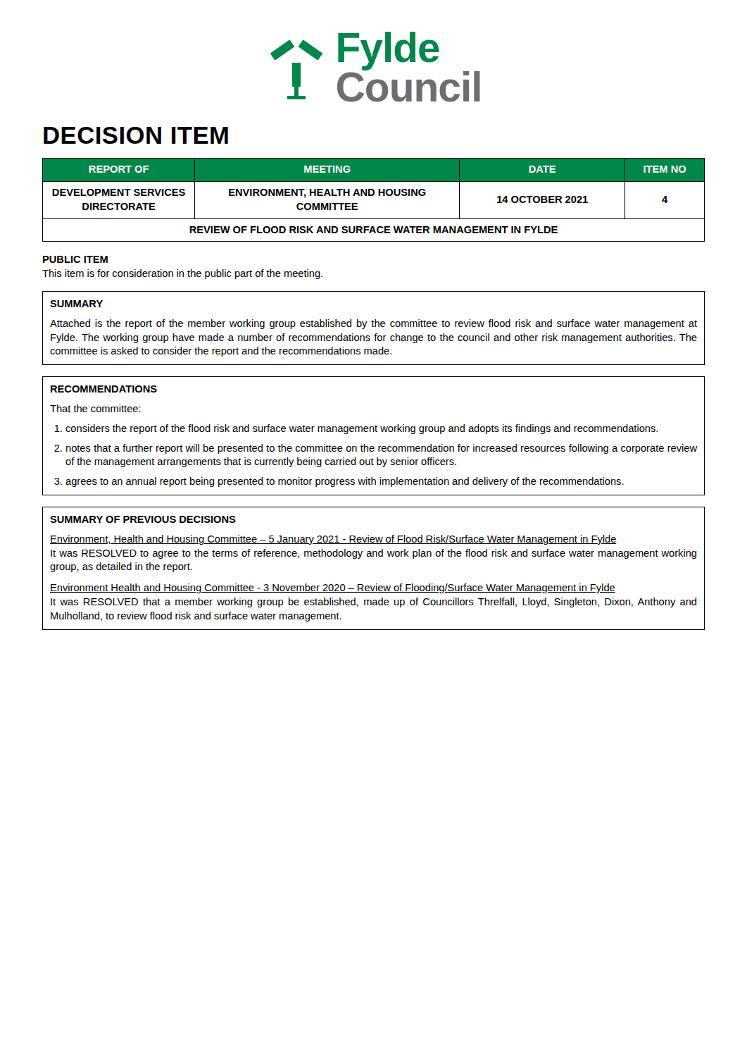Fylde
Council
DECISION ITEM
| REPORT OF | MEETING | DATE | ITEM NO |
| --- | --- | --- | --- |
| DEVELOPMENT SERVICES DIRECTORATE | ENVIRONMENT, HEALTH AND HOUSING COMMITTEE | 14 OCTOBER 2021 | 4 |
| REVIEW OF FLOOD RISK AND SURFACE WATER MANAGEMENT IN FYLDE |
PUBLIC ITEM
This item is for consideration in the public part of the meeting.
SUMMARY
Attached is the report of the member working group established by the committee to review flood risk and surface water management at Fylde. The working group have made a number of recommendations for change to the council and other risk management authorities. The committee is asked to consider the report and the recommendations made.
RECOMMENDATIONS
That the committee:
considers the report of the flood risk and surface water management working group and adopts its findings and recommendations.
notes that a further report will be presented to the committee on the recommendation for increased resources following a corporate review of the management arrangements that is currently being carried out by senior officers.
agrees to an annual report being presented to monitor progress with implementation and delivery of the recommendations.
SUMMARY OF PREVIOUS DECISIONS
Environment, Health and Housing Committee – 5 January 2021 - Review of Flood Risk/Surface Water Management in Fylde
It was RESOLVED to agree to the terms of reference, methodology and work plan of the flood risk and surface water management working group, as detailed in the report.
Environment Health and Housing Committee - 3 November 2020 – Review of Flooding/Surface Water Management in Fylde
It was RESOLVED that a member working group be established, made up of Councillors Threlfall, Lloyd, Singleton, Dixon, Anthony and Mulholland, to review flood risk and surface water management.